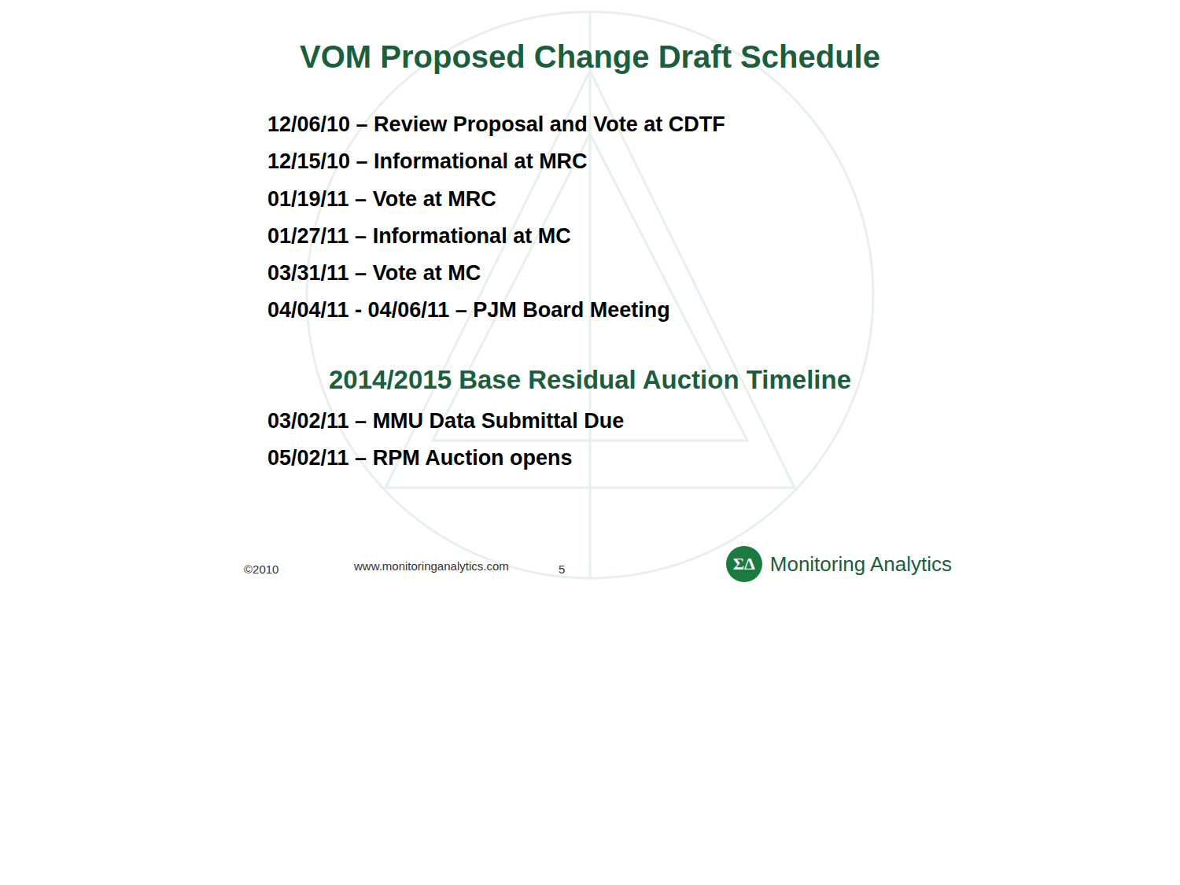VOM Proposed Change Draft Schedule
12/06/10 – Review Proposal and Vote at CDTF
12/15/10 – Informational at MRC
01/19/11 – Vote at MRC
01/27/11 – Informational at MC
03/31/11 – Vote at MC
04/04/11 - 04/06/11 – PJM Board Meeting
2014/2015 Base Residual Auction Timeline
03/02/11 – MMU Data Submittal Due
05/02/11 – RPM Auction opens
©2010 www.monitoringanalytics.com 5
ΣΔ
Monitoring Analytics